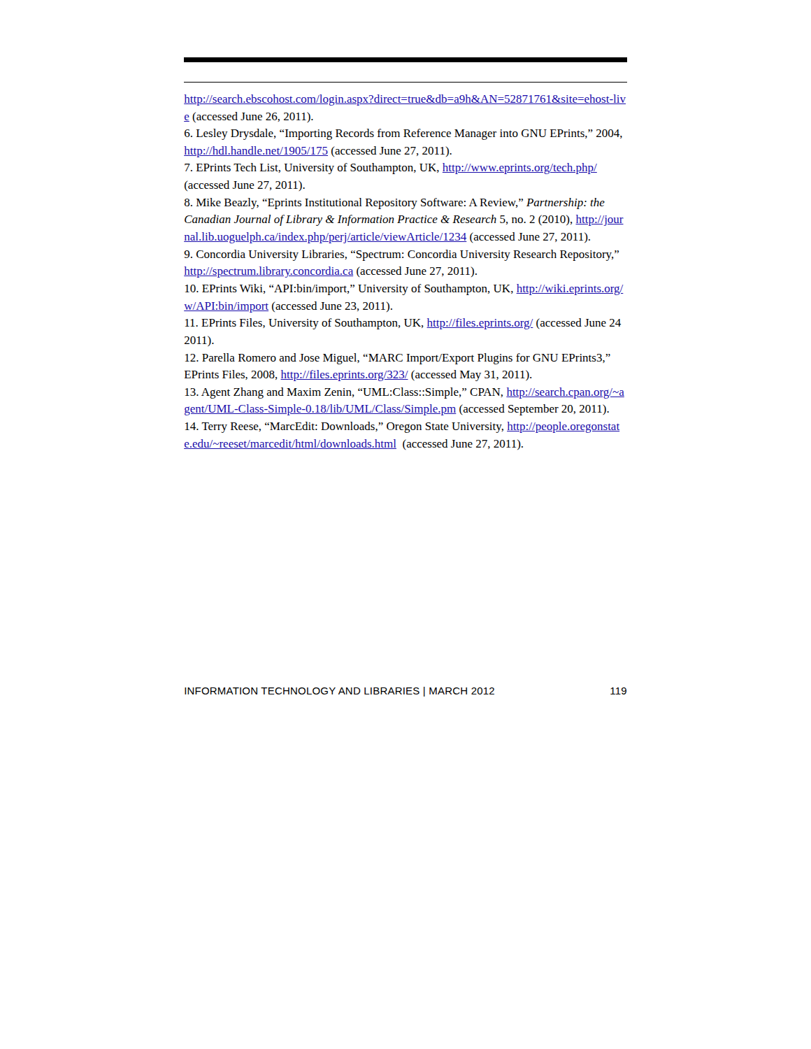http://search.ebscohost.com/login.aspx?direct=true&db=a9h&AN=52871761&site=ehost-live (accessed June 26, 2011).
6. Lesley Drysdale, “Importing Records from Reference Manager into GNU EPrints,” 2004, http://hdl.handle.net/1905/175 (accessed June 27, 2011).
7. EPrints Tech List, University of Southampton, UK, http://www.eprints.org/tech.php/ (accessed June 27, 2011).
8. Mike Beazly, “Eprints Institutional Repository Software: A Review,” Partnership: the Canadian Journal of Library & Information Practice & Research 5, no. 2 (2010), http://journal.lib.uoguelph.ca/index.php/perj/article/viewArticle/1234 (accessed June 27, 2011).
9. Concordia University Libraries, “Spectrum: Concordia University Research Repository,” http://spectrum.library.concordia.ca (accessed June 27, 2011).
10. EPrints Wiki, “API:bin/import,” University of Southampton, UK, http://wiki.eprints.org/w/API:bin/import (accessed June 23, 2011).
11. EPrints Files, University of Southampton, UK, http://files.eprints.org/ (accessed June 24 2011).
12. Parella Romero and Jose Miguel, “MARC Import/Export Plugins for GNU EPrints3,” EPrints Files, 2008, http://files.eprints.org/323/ (accessed May 31, 2011).
13. Agent Zhang and Maxim Zenin, “UML:Class::Simple,” CPAN, http://search.cpan.org/~agent/UML-Class-Simple-0.18/lib/UML/Class/Simple.pm (accessed September 20, 2011).
14. Terry Reese, “MarcEdit: Downloads,” Oregon State University, http://people.oregonstate.edu/~reeset/marcedit/html/downloads.html (accessed June 27, 2011).
Information Technology and Libraries | March 2012 119